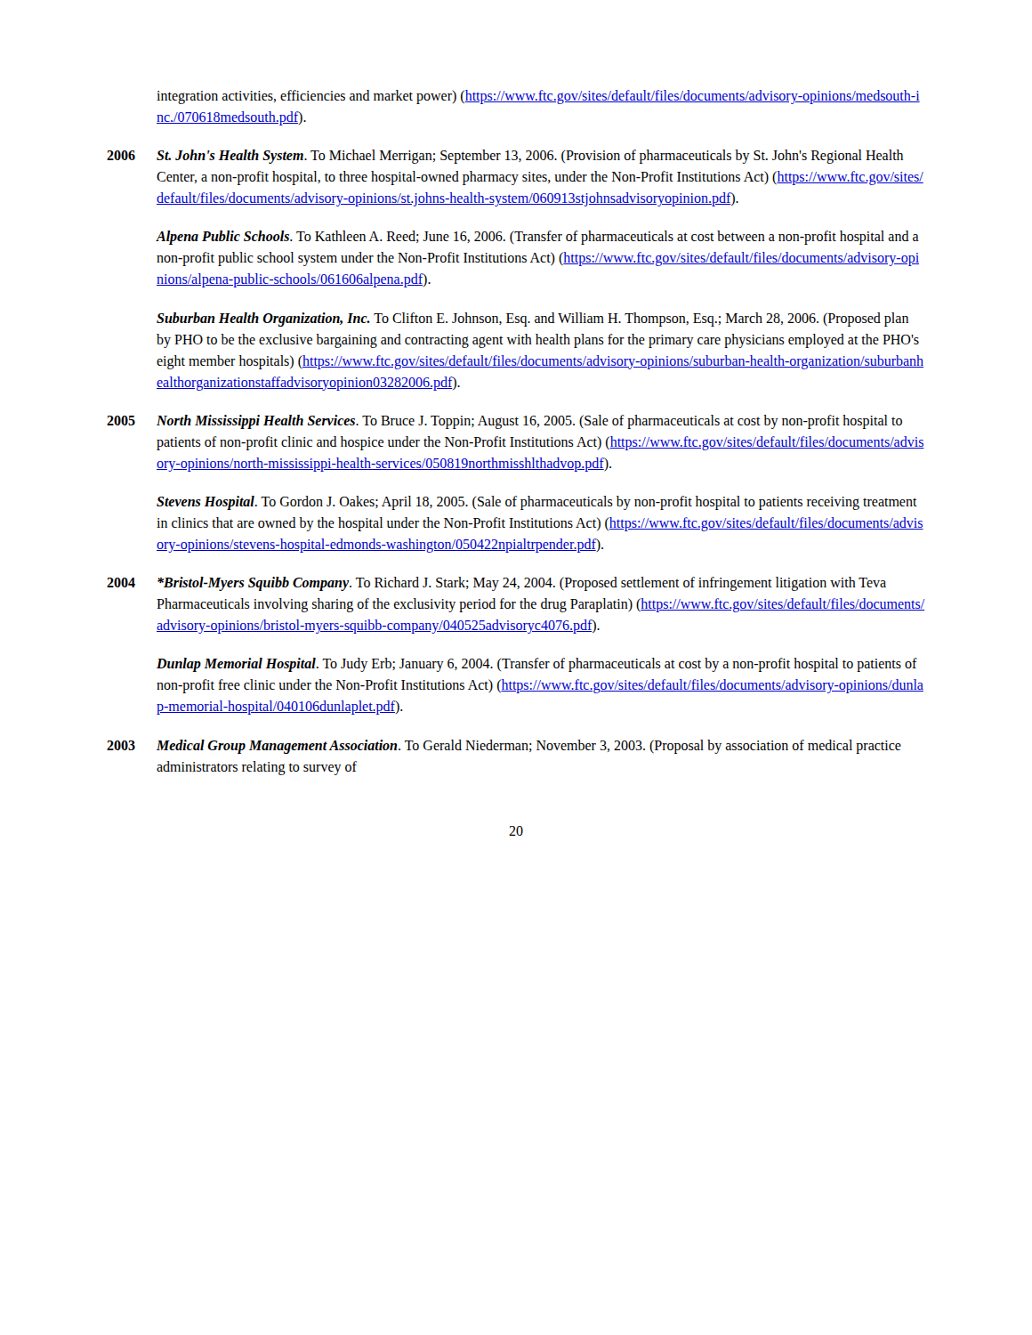integration activities, efficiencies and market power) (https://www.ftc.gov/sites/default/files/documents/advisory-opinions/medsouth-inc./070618medsouth.pdf).
2006
St. John's Health System. To Michael Merrigan; September 13, 2006. (Provision of pharmaceuticals by St. John's Regional Health Center, a non-profit hospital, to three hospital-owned pharmacy sites, under the Non-Profit Institutions Act) (https://www.ftc.gov/sites/default/files/documents/advisory-opinions/st.johns-health-system/060913stjohnsadvisoryopinion.pdf).
Alpena Public Schools. To Kathleen A. Reed; June 16, 2006. (Transfer of pharmaceuticals at cost between a non-profit hospital and a non-profit public school system under the Non-Profit Institutions Act) (https://www.ftc.gov/sites/default/files/documents/advisory-opinions/alpena-public-schools/061606alpena.pdf).
Suburban Health Organization, Inc. To Clifton E. Johnson, Esq. and William H. Thompson, Esq.; March 28, 2006. (Proposed plan by PHO to be the exclusive bargaining and contracting agent with health plans for the primary care physicians employed at the PHO's eight member hospitals) (https://www.ftc.gov/sites/default/files/documents/advisory-opinions/suburban-health-organization/suburbanhealthorganizationstaffadvisoryopinion03282006.pdf).
2005
North Mississippi Health Services. To Bruce J. Toppin; August 16, 2005. (Sale of pharmaceuticals at cost by non-profit hospital to patients of non-profit clinic and hospice under the Non-Profit Institutions Act) (https://www.ftc.gov/sites/default/files/documents/advisory-opinions/north-mississippi-health-services/050819northmisshlthadvop.pdf).
Stevens Hospital. To Gordon J. Oakes; April 18, 2005. (Sale of pharmaceuticals by non-profit hospital to patients receiving treatment in clinics that are owned by the hospital under the Non-Profit Institutions Act) (https://www.ftc.gov/sites/default/files/documents/advisory-opinions/stevens-hospital-edmonds-washington/050422npialtrpender.pdf).
2004
*Bristol-Myers Squibb Company. To Richard J. Stark; May 24, 2004. (Proposed settlement of infringement litigation with Teva Pharmaceuticals involving sharing of the exclusivity period for the drug Paraplatin) (https://www.ftc.gov/sites/default/files/documents/advisory-opinions/bristol-myers-squibb-company/040525advisoryc4076.pdf).
Dunlap Memorial Hospital. To Judy Erb; January 6, 2004. (Transfer of pharmaceuticals at cost by a non-profit hospital to patients of non-profit free clinic under the Non-Profit Institutions Act) (https://www.ftc.gov/sites/default/files/documents/advisory-opinions/dunlap-memorial-hospital/040106dunlaplet.pdf).
2003
Medical Group Management Association. To Gerald Niederman; November 3, 2003. (Proposal by association of medical practice administrators relating to survey of
20